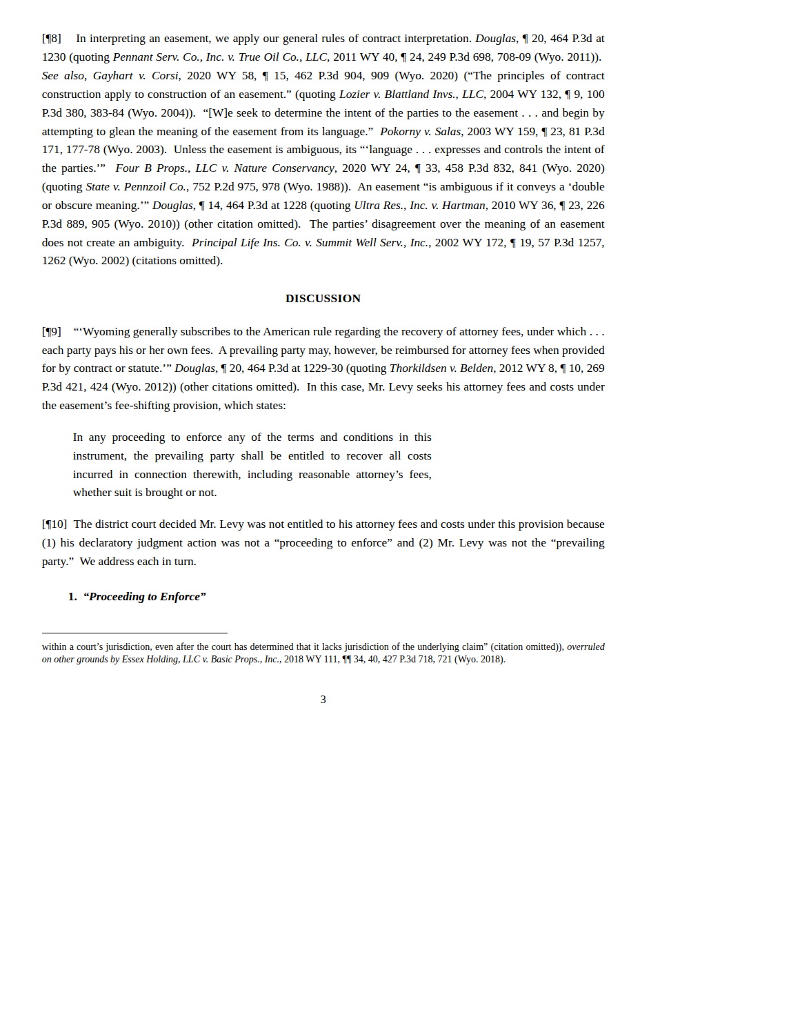[¶8] In interpreting an easement, we apply our general rules of contract interpretation. Douglas, ¶ 20, 464 P.3d at 1230 (quoting Pennant Serv. Co., Inc. v. True Oil Co., LLC, 2011 WY 40, ¶ 24, 249 P.3d 698, 708-09 (Wyo. 2011)). See also, Gayhart v. Corsi, 2020 WY 58, ¶ 15, 462 P.3d 904, 909 (Wyo. 2020) (“The principles of contract construction apply to construction of an easement.” (quoting Lozier v. Blattland Invs., LLC, 2004 WY 132, ¶ 9, 100 P.3d 380, 383-84 (Wyo. 2004)). “[W]e seek to determine the intent of the parties to the easement . . . and begin by attempting to glean the meaning of the easement from its language.” Pokorny v. Salas, 2003 WY 159, ¶ 23, 81 P.3d 171, 177-78 (Wyo. 2003). Unless the easement is ambiguous, its “‘language . . . expresses and controls the intent of the parties.’” Four B Props., LLC v. Nature Conservancy, 2020 WY 24, ¶ 33, 458 P.3d 832, 841 (Wyo. 2020) (quoting State v. Pennzoil Co., 752 P.2d 975, 978 (Wyo. 1988)). An easement “is ambiguous if it conveys a ‘double or obscure meaning.’” Douglas, ¶ 14, 464 P.3d at 1228 (quoting Ultra Res., Inc. v. Hartman, 2010 WY 36, ¶ 23, 226 P.3d 889, 905 (Wyo. 2010)) (other citation omitted). The parties’ disagreement over the meaning of an easement does not create an ambiguity. Principal Life Ins. Co. v. Summit Well Serv., Inc., 2002 WY 172, ¶ 19, 57 P.3d 1257, 1262 (Wyo. 2002) (citations omitted).
DISCUSSION
[¶9] “‘Wyoming generally subscribes to the American rule regarding the recovery of attorney fees, under which . . . each party pays his or her own fees. A prevailing party may, however, be reimbursed for attorney fees when provided for by contract or statute.’” Douglas, ¶ 20, 464 P.3d at 1229-30 (quoting Thorkildsen v. Belden, 2012 WY 8, ¶ 10, 269 P.3d 421, 424 (Wyo. 2012)) (other citations omitted). In this case, Mr. Levy seeks his attorney fees and costs under the easement’s fee-shifting provision, which states:
In any proceeding to enforce any of the terms and conditions in this instrument, the prevailing party shall be entitled to recover all costs incurred in connection therewith, including reasonable attorney’s fees, whether suit is brought or not.
[¶10] The district court decided Mr. Levy was not entitled to his attorney fees and costs under this provision because (1) his declaratory judgment action was not a “proceeding to enforce” and (2) Mr. Levy was not the “prevailing party.” We address each in turn.
1. “Proceeding to Enforce”
within a court’s jurisdiction, even after the court has determined that it lacks jurisdiction of the underlying claim” (citation omitted)), overruled on other grounds by Essex Holding, LLC v. Basic Props., Inc., 2018 WY 111, ¶¶ 34, 40, 427 P.3d 718, 721 (Wyo. 2018).
3